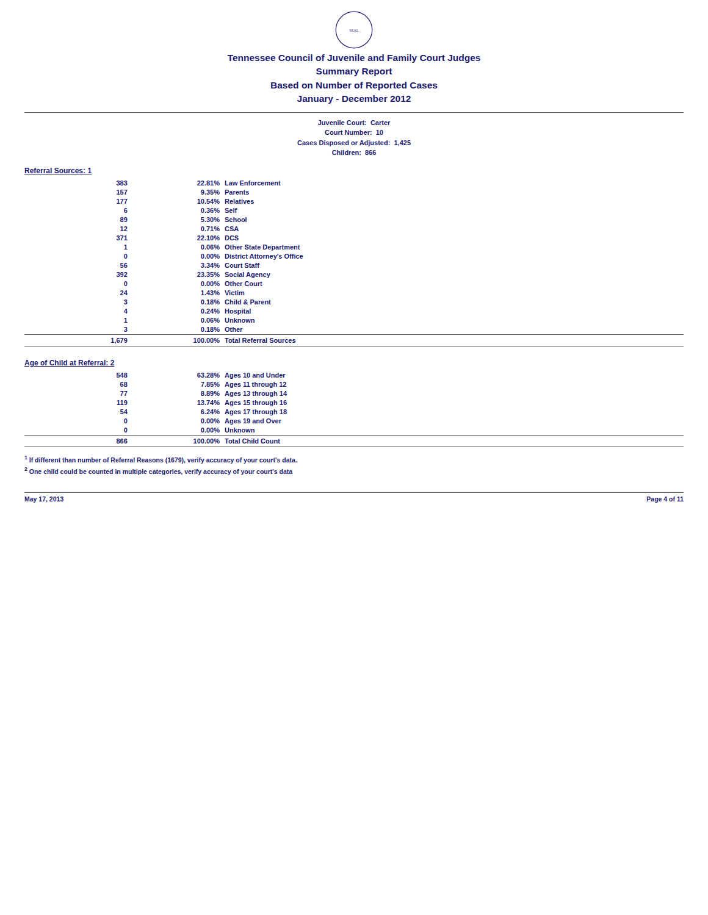Tennessee Council of Juvenile and Family Court Judges
Summary Report
Based on Number of Reported Cases
January - December 2012
Juvenile Court: Carter
Court Number: 10
Cases Disposed or Adjusted: 1,425
Children: 866
Referral Sources: 1
| 383 | 22.81% | Law Enforcement |
| 157 | 9.35% | Parents |
| 177 | 10.54% | Relatives |
| 6 | 0.36% | Self |
| 89 | 5.30% | School |
| 12 | 0.71% | CSA |
| 371 | 22.10% | DCS |
| 1 | 0.06% | Other State Department |
| 0 | 0.00% | District Attorney's Office |
| 56 | 3.34% | Court Staff |
| 392 | 23.35% | Social Agency |
| 0 | 0.00% | Other Court |
| 24 | 1.43% | Victim |
| 3 | 0.18% | Child & Parent |
| 4 | 0.24% | Hospital |
| 1 | 0.06% | Unknown |
| 3 | 0.18% | Other |
| 1,679 | 100.00% | Total Referral Sources |
Age of Child at Referral: 2
| 548 | 63.28% | Ages 10 and Under |
| 68 | 7.85% | Ages 11 through 12 |
| 77 | 8.89% | Ages 13 through 14 |
| 119 | 13.74% | Ages 15 through 16 |
| 54 | 6.24% | Ages 17 through 18 |
| 0 | 0.00% | Ages 19 and Over |
| 0 | 0.00% | Unknown |
| 866 | 100.00% | Total Child Count |
1 If different than number of Referral Reasons (1679), verify accuracy of your court's data.
2 One child could be counted in multiple categories, verify accuracy of your court's data
May 17, 2013 Page 4 of 11